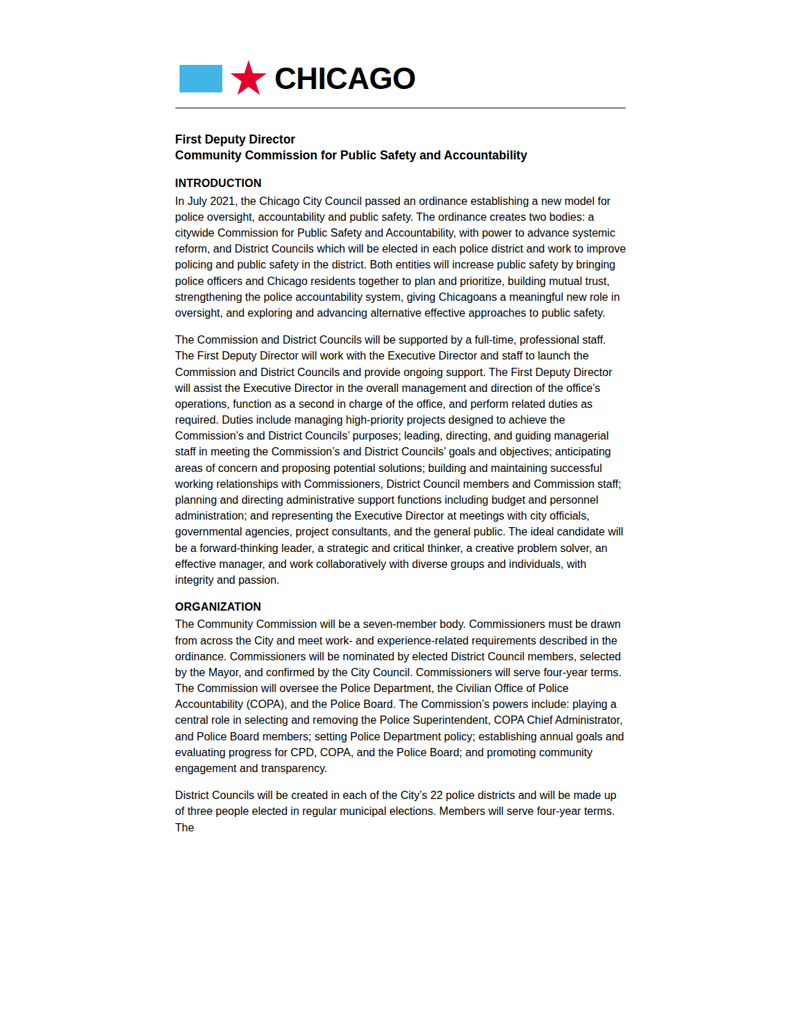CHICAGO
First Deputy Director
Community Commission for Public Safety and Accountability
INTRODUCTION
In July 2021, the Chicago City Council passed an ordinance establishing a new model for police oversight, accountability and public safety. The ordinance creates two bodies: a citywide Commission for Public Safety and Accountability, with power to advance systemic reform, and District Councils which will be elected in each police district and work to improve policing and public safety in the district. Both entities will increase public safety by bringing police officers and Chicago residents together to plan and prioritize, building mutual trust, strengthening the police accountability system, giving Chicagoans a meaningful new role in oversight, and exploring and advancing alternative effective approaches to public safety.
The Commission and District Councils will be supported by a full-time, professional staff. The First Deputy Director will work with the Executive Director and staff to launch the Commission and District Councils and provide ongoing support. The First Deputy Director will assist the Executive Director in the overall management and direction of the office’s operations, function as a second in charge of the office, and perform related duties as required. Duties include managing high-priority projects designed to achieve the Commission’s and District Councils’ purposes; leading, directing, and guiding managerial staff in meeting the Commission’s and District Councils’ goals and objectives; anticipating areas of concern and proposing potential solutions; building and maintaining successful working relationships with Commissioners, District Council members and Commission staff; planning and directing administrative support functions including budget and personnel administration; and representing the Executive Director at meetings with city officials, governmental agencies, project consultants, and the general public. The ideal candidate will be a forward-thinking leader, a strategic and critical thinker, a creative problem solver, an effective manager, and work collaboratively with diverse groups and individuals, with integrity and passion.
ORGANIZATION
The Community Commission will be a seven-member body. Commissioners must be drawn from across the City and meet work- and experience-related requirements described in the ordinance. Commissioners will be nominated by elected District Council members, selected by the Mayor, and confirmed by the City Council. Commissioners will serve four-year terms. The Commission will oversee the Police Department, the Civilian Office of Police Accountability (COPA), and the Police Board. The Commission’s powers include: playing a central role in selecting and removing the Police Superintendent, COPA Chief Administrator, and Police Board members; setting Police Department policy; establishing annual goals and evaluating progress for CPD, COPA, and the Police Board; and promoting community engagement and transparency.
District Councils will be created in each of the City’s 22 police districts and will be made up of three people elected in regular municipal elections. Members will serve four-year terms. The